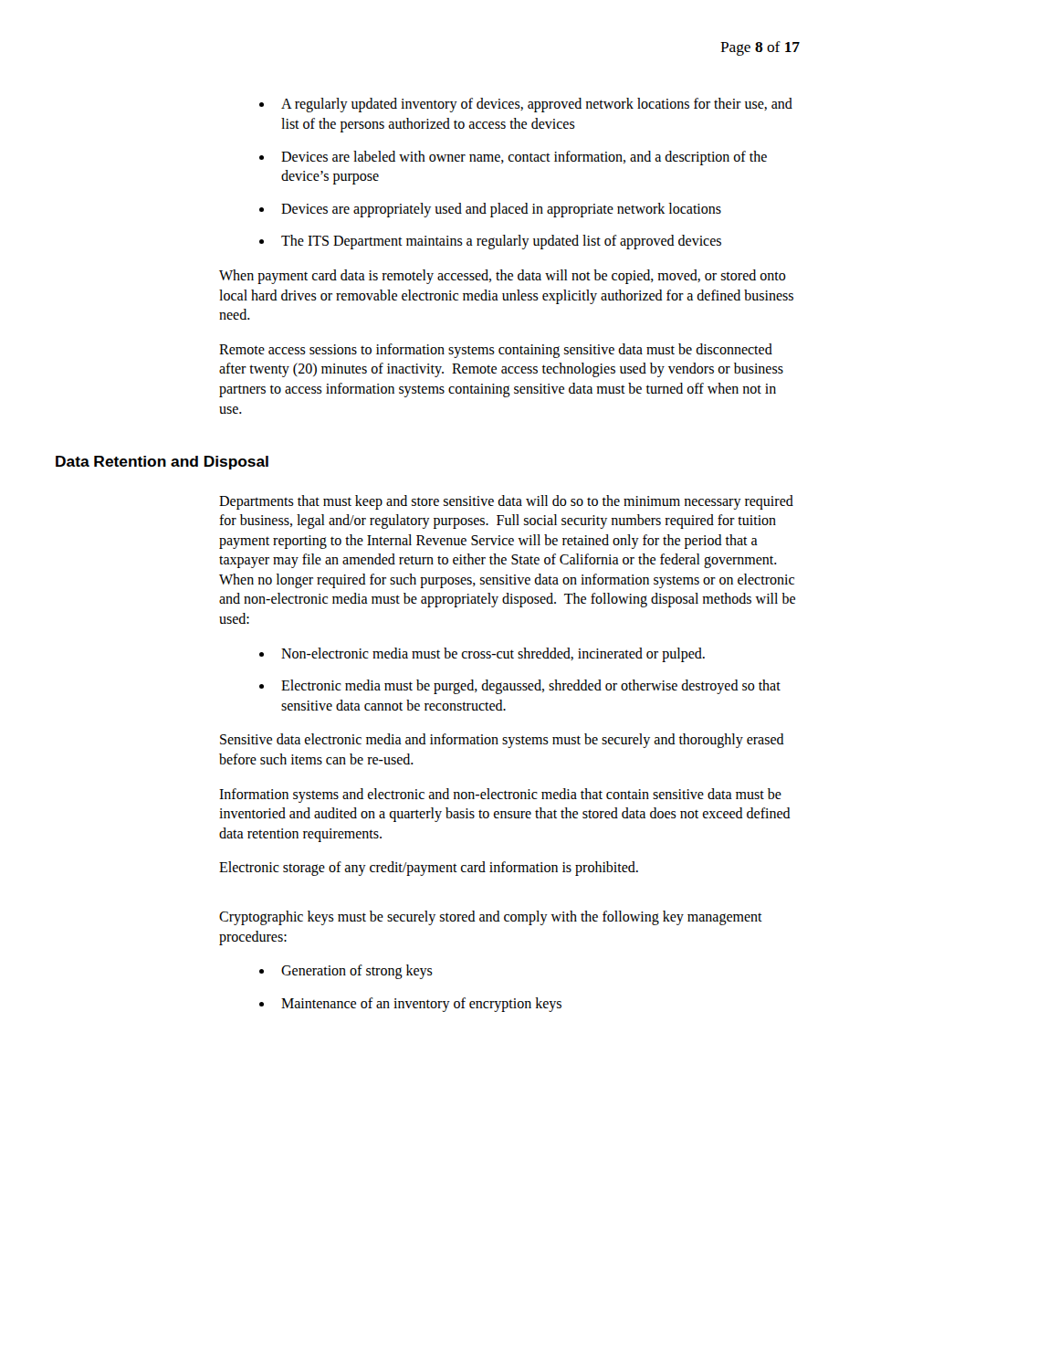Page 8 of 17
A regularly updated inventory of devices, approved network locations for their use, and list of the persons authorized to access the devices
Devices are labeled with owner name, contact information, and a description of the device’s purpose
Devices are appropriately used and placed in appropriate network locations
The ITS Department maintains a regularly updated list of approved devices
When payment card data is remotely accessed, the data will not be copied, moved, or stored onto local hard drives or removable electronic media unless explicitly authorized for a defined business need.
Remote access sessions to information systems containing sensitive data must be disconnected after twenty (20) minutes of inactivity. Remote access technologies used by vendors or business partners to access information systems containing sensitive data must be turned off when not in use.
Data Retention and Disposal
Departments that must keep and store sensitive data will do so to the minimum necessary required for business, legal and/or regulatory purposes. Full social security numbers required for tuition payment reporting to the Internal Revenue Service will be retained only for the period that a taxpayer may file an amended return to either the State of California or the federal government.
When no longer required for such purposes, sensitive data on information systems or on electronic and non-electronic media must be appropriately disposed. The following disposal methods will be used:
Non-electronic media must be cross-cut shredded, incinerated or pulped.
Electronic media must be purged, degaussed, shredded or otherwise destroyed so that sensitive data cannot be reconstructed.
Sensitive data electronic media and information systems must be securely and thoroughly erased before such items can be re-used.
Information systems and electronic and non-electronic media that contain sensitive data must be inventoried and audited on a quarterly basis to ensure that the stored data does not exceed defined data retention requirements.
Electronic storage of any credit/payment card information is prohibited.
Cryptographic keys must be securely stored and comply with the following key management procedures:
Generation of strong keys
Maintenance of an inventory of encryption keys